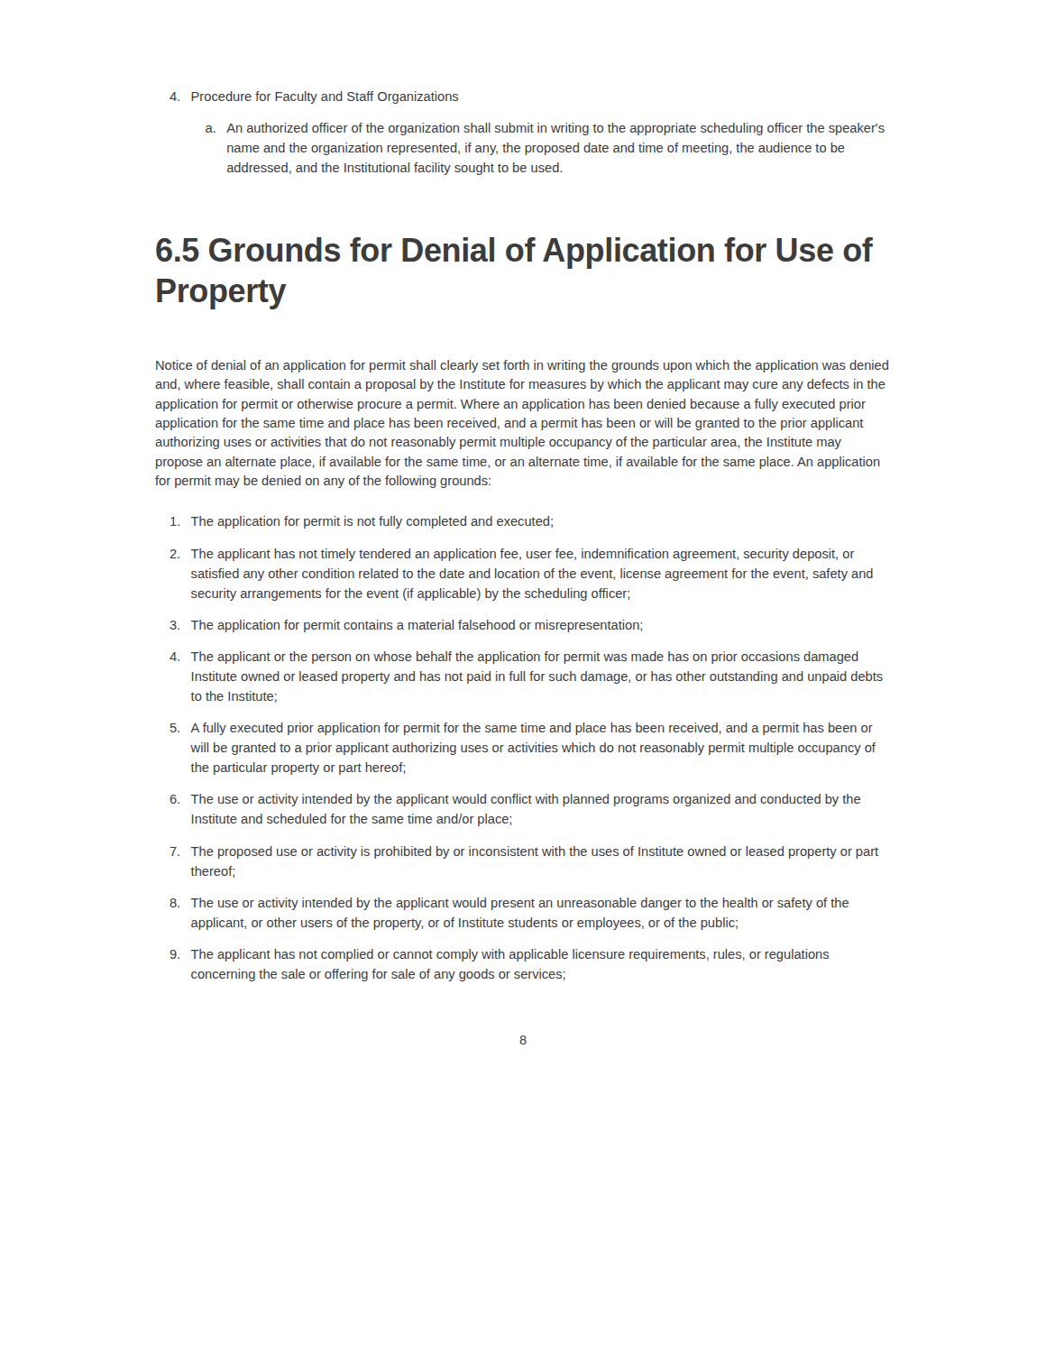Procedure for Faculty and Staff Organizations
An authorized officer of the organization shall submit in writing to the appropriate scheduling officer the speaker's name and the organization represented, if any, the proposed date and time of meeting, the audience to be addressed, and the Institutional facility sought to be used.
6.5 Grounds for Denial of Application for Use of Property
Notice of denial of an application for permit shall clearly set forth in writing the grounds upon which the application was denied and, where feasible, shall contain a proposal by the Institute for measures by which the applicant may cure any defects in the application for permit or otherwise procure a permit. Where an application has been denied because a fully executed prior application for the same time and place has been received, and a permit has been or will be granted to the prior applicant authorizing uses or activities that do not reasonably permit multiple occupancy of the particular area, the Institute may propose an alternate place, if available for the same time, or an alternate time, if available for the same place. An application for permit may be denied on any of the following grounds:
The application for permit is not fully completed and executed;
The applicant has not timely tendered an application fee, user fee, indemnification agreement, security deposit, or satisfied any other condition related to the date and location of the event, license agreement for the event, safety and security arrangements for the event (if applicable) by the scheduling officer;
The application for permit contains a material falsehood or misrepresentation;
The applicant or the person on whose behalf the application for permit was made has on prior occasions damaged Institute owned or leased property and has not paid in full for such damage, or has other outstanding and unpaid debts to the Institute;
A fully executed prior application for permit for the same time and place has been received, and a permit has been or will be granted to a prior applicant authorizing uses or activities which do not reasonably permit multiple occupancy of the particular property or part hereof;
The use or activity intended by the applicant would conflict with planned programs organized and conducted by the Institute and scheduled for the same time and/or place;
The proposed use or activity is prohibited by or inconsistent with the uses of Institute owned or leased property or part thereof;
The use or activity intended by the applicant would present an unreasonable danger to the health or safety of the applicant, or other users of the property, or of Institute students or employees, or of the public;
The applicant has not complied or cannot comply with applicable licensure requirements, rules, or regulations concerning the sale or offering for sale of any goods or services;
8